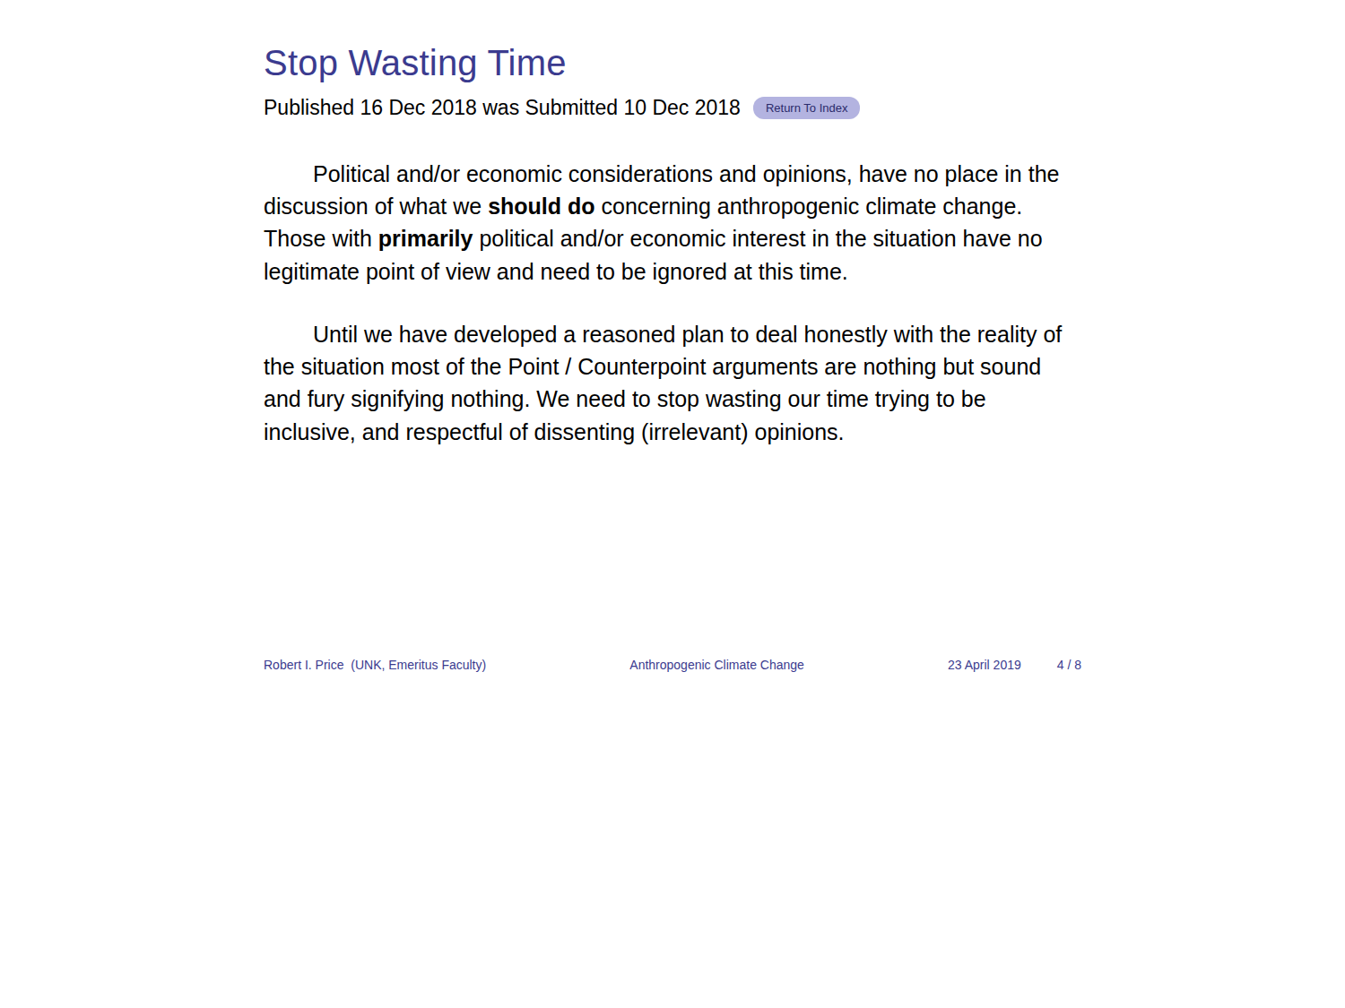Stop Wasting Time
Published 16 Dec 2018 was Submitted 10 Dec 2018 Return To Index
Political and/or economic considerations and opinions, have no place in the discussion of what we should do concerning anthropogenic climate change. Those with primarily political and/or economic interest in the situation have no legitimate point of view and need to be ignored at this time.
Until we have developed a reasoned plan to deal honestly with the reality of the situation most of the Point / Counterpoint arguments are nothing but sound and fury signifying nothing. We need to stop wasting our time trying to be inclusive, and respectful of dissenting (irrelevant) opinions.
Robert I. Price (UNK, Emeritus Faculty) Anthropogenic Climate Change 23 April 20194 / 8